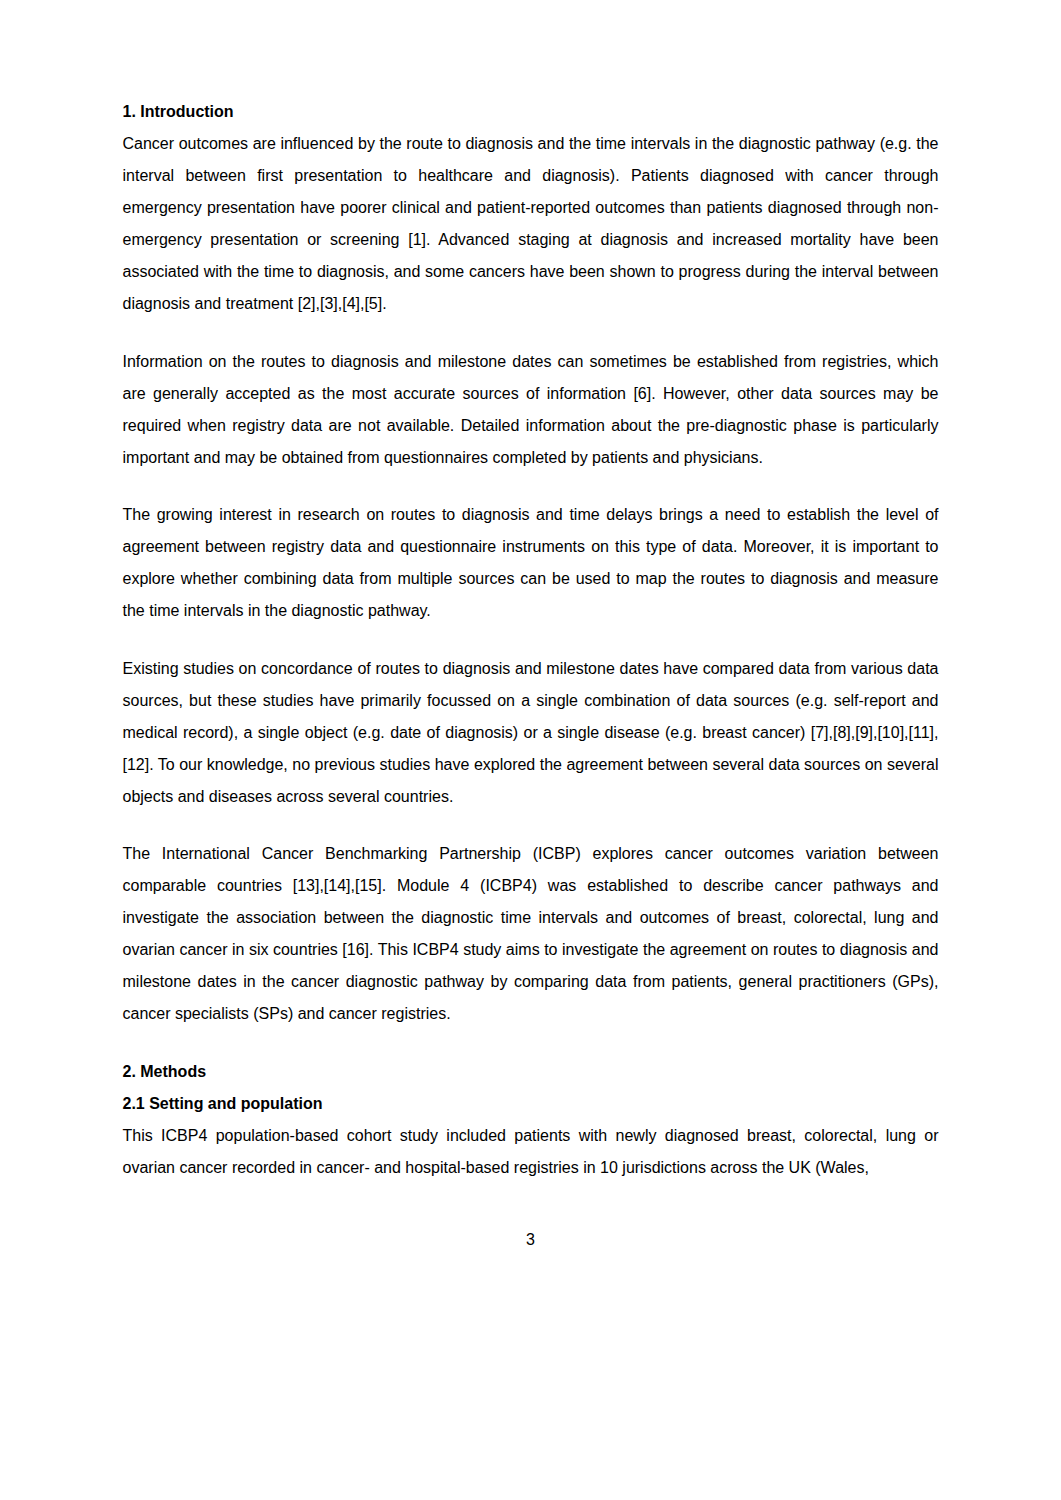1. Introduction
Cancer outcomes are influenced by the route to diagnosis and the time intervals in the diagnostic pathway (e.g. the interval between first presentation to healthcare and diagnosis). Patients diagnosed with cancer through emergency presentation have poorer clinical and patient-reported outcomes than patients diagnosed through non-emergency presentation or screening [1]. Advanced staging at diagnosis and increased mortality have been associated with the time to diagnosis, and some cancers have been shown to progress during the interval between diagnosis and treatment [2],[3],[4],[5].
Information on the routes to diagnosis and milestone dates can sometimes be established from registries, which are generally accepted as the most accurate sources of information [6]. However, other data sources may be required when registry data are not available. Detailed information about the pre-diagnostic phase is particularly important and may be obtained from questionnaires completed by patients and physicians.
The growing interest in research on routes to diagnosis and time delays brings a need to establish the level of agreement between registry data and questionnaire instruments on this type of data. Moreover, it is important to explore whether combining data from multiple sources can be used to map the routes to diagnosis and measure the time intervals in the diagnostic pathway.
Existing studies on concordance of routes to diagnosis and milestone dates have compared data from various data sources, but these studies have primarily focussed on a single combination of data sources (e.g. self-report and medical record), a single object (e.g. date of diagnosis) or a single disease (e.g. breast cancer) [7],[8],[9],[10],[11],[12]. To our knowledge, no previous studies have explored the agreement between several data sources on several objects and diseases across several countries.
The International Cancer Benchmarking Partnership (ICBP) explores cancer outcomes variation between comparable countries [13],[14],[15]. Module 4 (ICBP4) was established to describe cancer pathways and investigate the association between the diagnostic time intervals and outcomes of breast, colorectal, lung and ovarian cancer in six countries [16]. This ICBP4 study aims to investigate the agreement on routes to diagnosis and milestone dates in the cancer diagnostic pathway by comparing data from patients, general practitioners (GPs), cancer specialists (SPs) and cancer registries.
2. Methods
2.1 Setting and population
This ICBP4 population-based cohort study included patients with newly diagnosed breast, colorectal, lung or ovarian cancer recorded in cancer- and hospital-based registries in 10 jurisdictions across the UK (Wales,
3